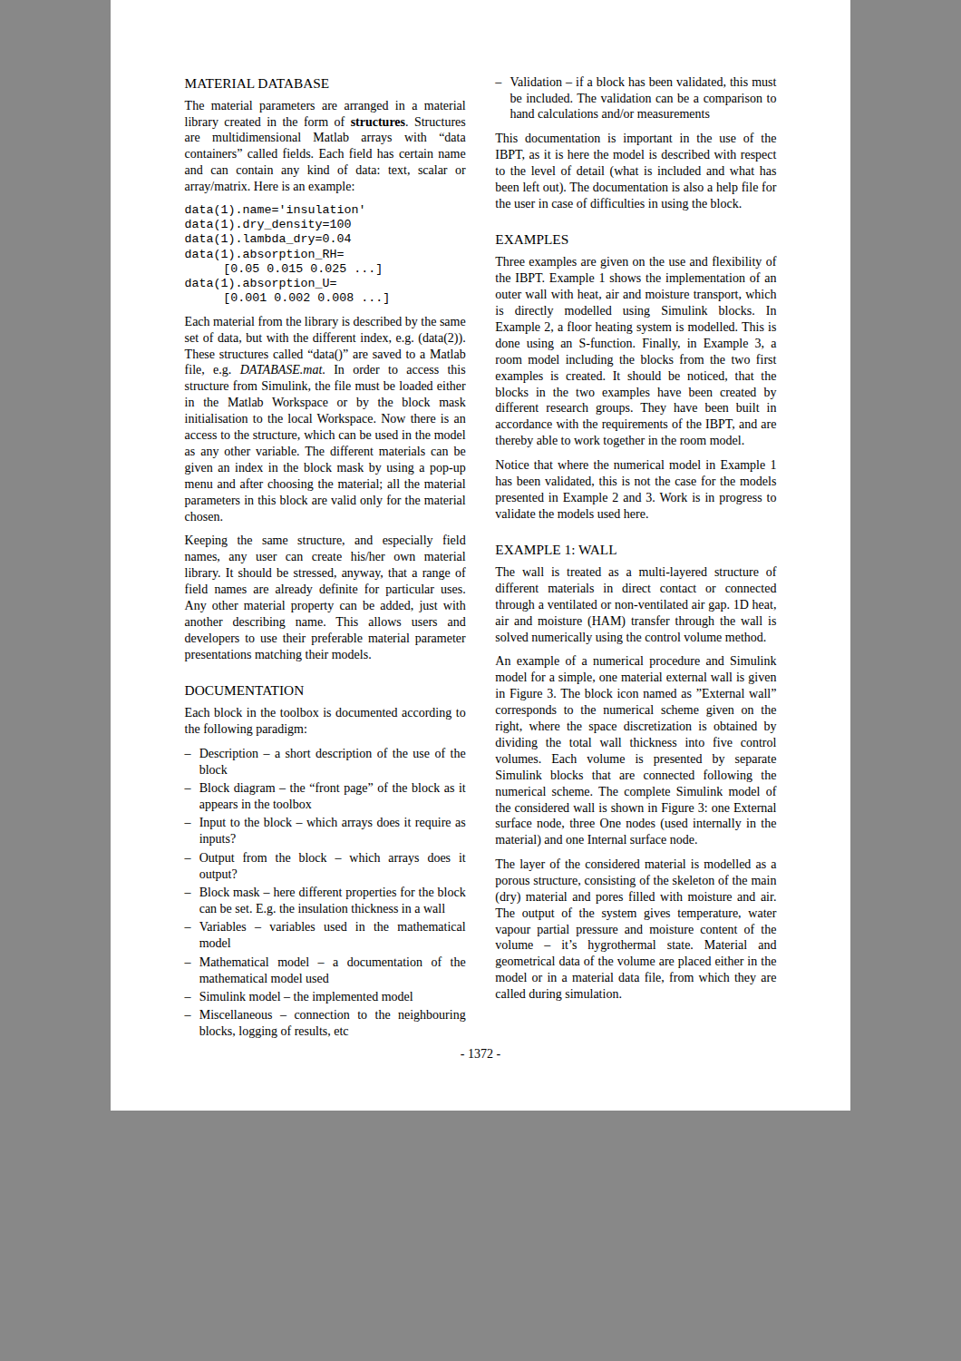Material database
The material parameters are arranged in a material library created in the form of structures. Structures are multidimensional Matlab arrays with “data containers” called fields. Each field has certain name and can contain any kind of data: text, scalar or array/matrix. Here is an example:
data(1).name='insulation' data(1).dry_density=100 data(1).lambda_dry=0.04 data(1).absorption_RH= [0.05 0.015 0.025 ...] data(1).absorption_U= [0.001 0.002 0.008 ...]
Each material from the library is described by the same set of data, but with the different index, e.g. (data(2)). These structures called “data()” are saved to a Matlab file, e.g. DATABASE.mat. In order to access this structure from Simulink, the file must be loaded either in the Matlab Workspace or by the block mask initialisation to the local Workspace. Now there is an access to the structure, which can be used in the model as any other variable. The different materials can be given an index in the block mask by using a pop-up menu and after choosing the material; all the material parameters in this block are valid only for the material chosen.
Keeping the same structure, and especially field names, any user can create his/her own material library. It should be stressed, anyway, that a range of field names are already definite for particular uses. Any other material property can be added, just with another describing name. This allows users and developers to use their preferable material parameter presentations matching their models.
Documentation
Each block in the toolbox is documented according to the following paradigm:
Description – a short description of the use of the block
Block diagram – the “front page” of the block as it appears in the toolbox
Input to the block – which arrays does it require as inputs?
Output from the block – which arrays does it output?
Block mask – here different properties for the block can be set. E.g. the insulation thickness in a wall
Variables – variables used in the mathematical model
Mathematical model – a documentation of the mathematical model used
Simulink model – the implemented model
Miscellaneous – connection to the neighbouring blocks, logging of results, etc
Validation – if a block has been validated, this must be included. The validation can be a comparison to hand calculations and/or measurements
This documentation is important in the use of the IBPT, as it is here the model is described with respect to the level of detail (what is included and what has been left out). The documentation is also a help file for the user in case of difficulties in using the block.
Examples
Three examples are given on the use and flexibility of the IBPT. Example 1 shows the implementation of an outer wall with heat, air and moisture transport, which is directly modelled using Simulink blocks. In Example 2, a floor heating system is modelled. This is done using an S-function. Finally, in Example 3, a room model including the blocks from the two first examples is created. It should be noticed, that the blocks in the two examples have been created by different research groups. They have been built in accordance with the requirements of the IBPT, and are thereby able to work together in the room model.
Notice that where the numerical model in Example 1 has been validated, this is not the case for the models presented in Example 2 and 3. Work is in progress to validate the models used here.
Example 1: Wall
The wall is treated as a multi-layered structure of different materials in direct contact or connected through a ventilated or non-ventilated air gap. 1D heat, air and moisture (HAM) transfer through the wall is solved numerically using the control volume method.
An example of a numerical procedure and Simulink model for a simple, one material external wall is given in Figure 3. The block icon named as ”External wall” corresponds to the numerical scheme given on the right, where the space discretization is obtained by dividing the total wall thickness into five control volumes. Each volume is presented by separate Simulink blocks that are connected following the numerical scheme. The complete Simulink model of the considered wall is shown in Figure 3: one External surface node, three One nodes (used internally in the material) and one Internal surface node.
The layer of the considered material is modelled as a porous structure, consisting of the skeleton of the main (dry) material and pores filled with moisture and air. The output of the system gives temperature, water vapour partial pressure and moisture content of the volume – it’s hygrothermal state. Material and geometrical data of the volume are placed either in the model or in a material data file, from which they are called during simulation.
- 1372 -